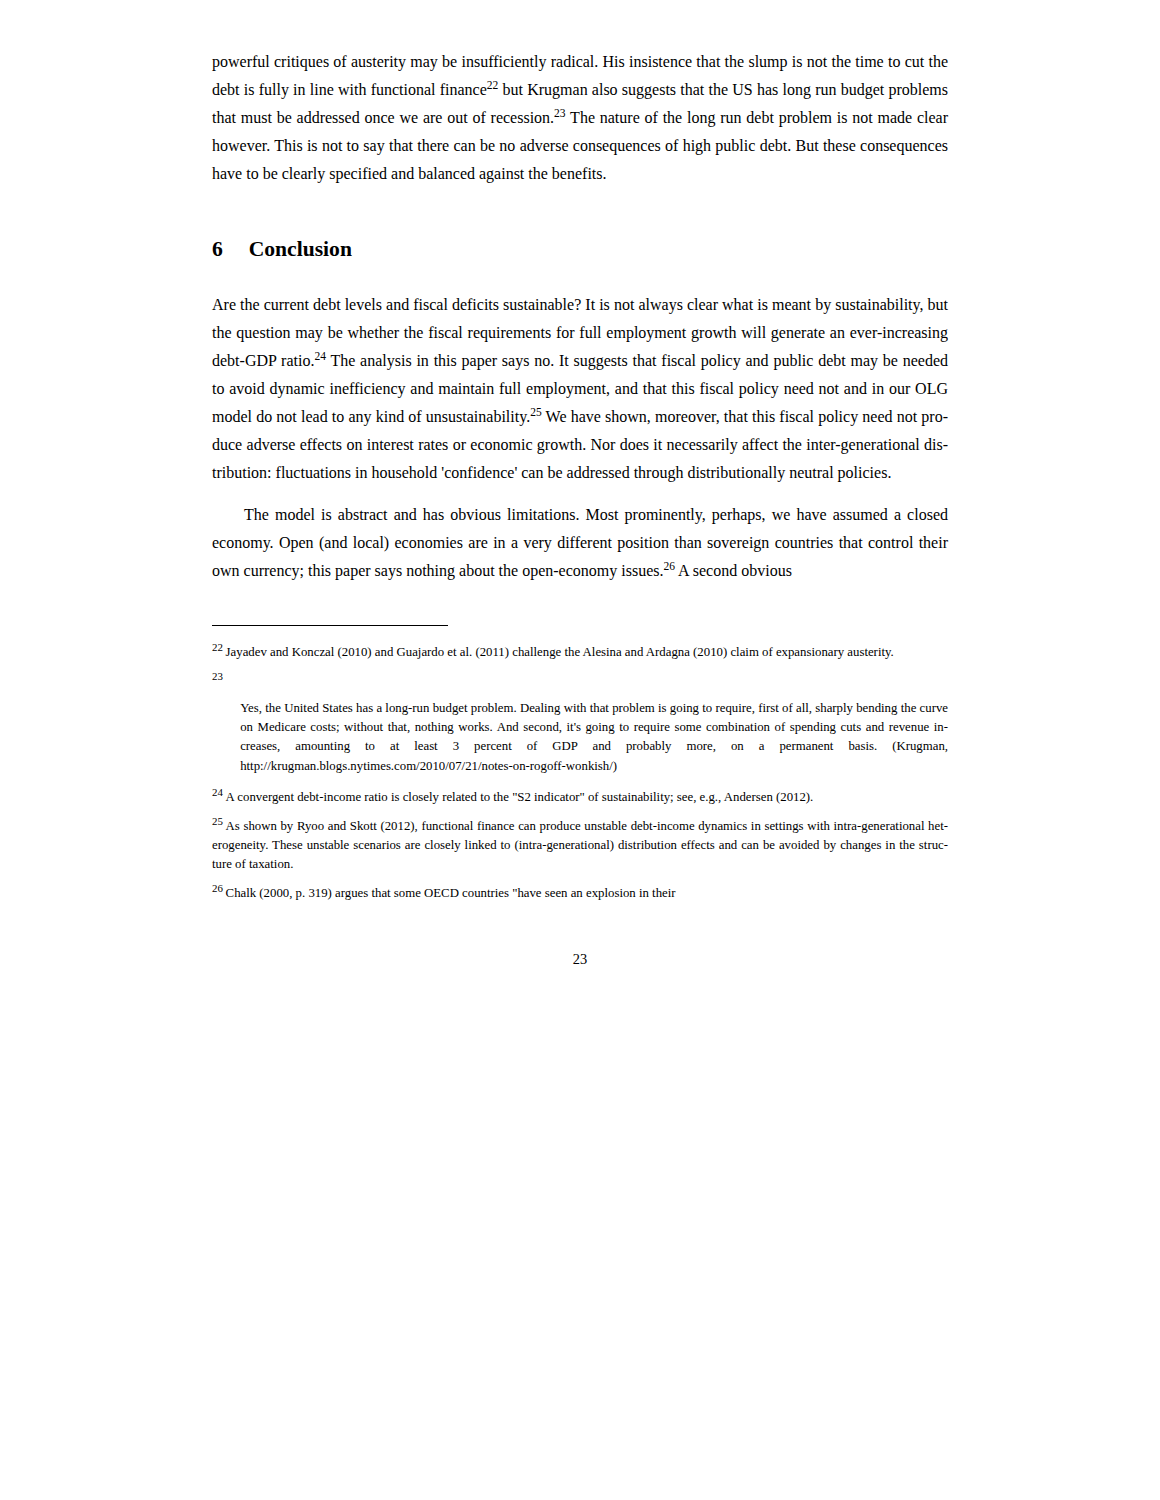powerful critiques of austerity may be insufficiently radical. His insistence that the slump is not the time to cut the debt is fully in line with functional finance22 but Krugman also suggests that the US has long run budget problems that must be addressed once we are out of recession.23 The nature of the long run debt problem is not made clear however. This is not to say that there can be no adverse consequences of high public debt. But these consequences have to be clearly specified and balanced against the benefits.
6 Conclusion
Are the current debt levels and fiscal deficits sustainable? It is not always clear what is meant by sustainability, but the question may be whether the fiscal requirements for full employment growth will generate an ever-increasing debt-GDP ratio.24 The analysis in this paper says no. It suggests that fiscal policy and public debt may be needed to avoid dynamic inefficiency and maintain full employment, and that this fiscal policy need not and in our OLG model do not lead to any kind of unsustainability.25 We have shown, moreover, that this fiscal policy need not produce adverse effects on interest rates or economic growth. Nor does it necessarily affect the inter-generational distribution: fluctuations in household 'confidence' can be addressed through distributionally neutral policies.
The model is abstract and has obvious limitations. Most prominently, perhaps, we have assumed a closed economy. Open (and local) economies are in a very different position than sovereign countries that control their own currency; this paper says nothing about the open-economy issues.26 A second obvious
22 Jayadev and Konczal (2010) and Guajardo et al. (2011) challenge the Alesina and Ardagna (2010) claim of expansionary austerity.
23
Yes, the United States has a long-run budget problem. Dealing with that problem is going to require, first of all, sharply bending the curve on Medicare costs; without that, nothing works. And second, it's going to require some combination of spending cuts and revenue increases, amounting to at least 3 percent of GDP and probably more, on a permanent basis. (Krugman, http://krugman.blogs.nytimes.com/2010/07/21/notes-on-rogoff-wonkish/)
24 A convergent debt-income ratio is closely related to the "S2 indicator" of sustainability; see, e.g., Andersen (2012).
25 As shown by Ryoo and Skott (2012), functional finance can produce unstable debt-income dynamics in settings with intra-generational heterogeneity. These unstable scenarios are closely linked to (intra-generational) distribution effects and can be avoided by changes in the structure of taxation.
26 Chalk (2000, p. 319) argues that some OECD countries "have seen an explosion in their
23